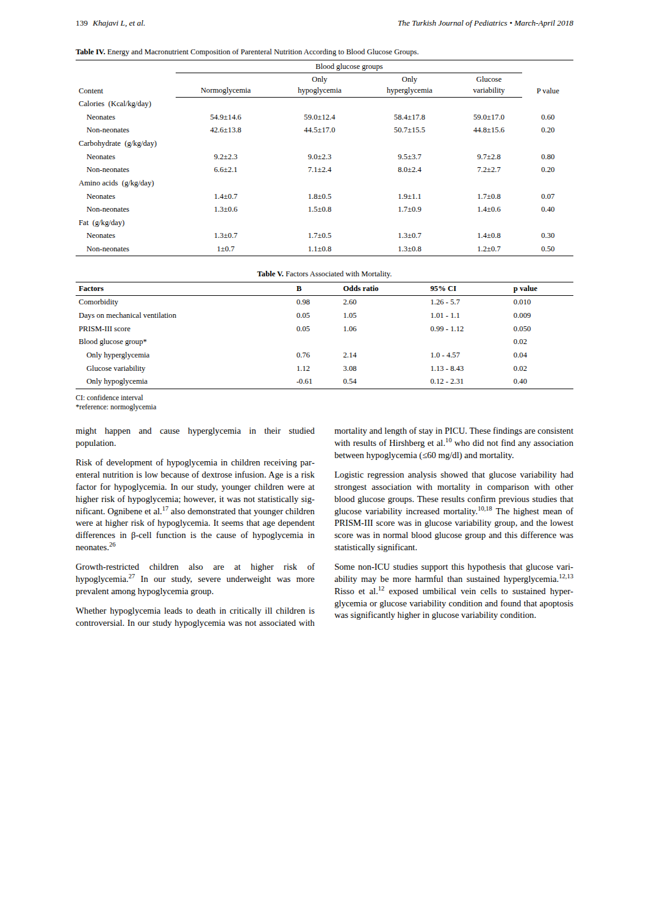139 Khajavi L, et al.
The Turkish Journal of Pediatrics • March-April 2018
Table IV. Energy and Macronutrient Composition of Parenteral Nutrition According to Blood Glucose Groups.
| Content | Blood glucose groups | P value |
| --- | --- | --- |
| Normoglycemia | Only hypoglycemia | Only hyperglycemia | Glucose variability |
| Calories (Kcal/kg/day) |
| Neonates | 54.9±14.6 | 59.0±12.4 | 58.4±17.8 | 59.0±17.0 | 0.60 |
| Non-neonates | 42.6±13.8 | 44.5±17.0 | 50.7±15.5 | 44.8±15.6 | 0.20 |
| Carbohydrate (g/kg/day) |
| Neonates | 9.2±2.3 | 9.0±2.3 | 9.5±3.7 | 9.7±2.8 | 0.80 |
| Non-neonates | 6.6±2.1 | 7.1±2.4 | 8.0±2.4 | 7.2±2.7 | 0.20 |
| Amino acids (g/kg/day) |
| Neonates | 1.4±0.7 | 1.8±0.5 | 1.9±1.1 | 1.7±0.8 | 0.07 |
| Non-neonates | 1.3±0.6 | 1.5±0.8 | 1.7±0.9 | 1.4±0.6 | 0.40 |
| Fat (g/kg/day) |
| Neonates | 1.3±0.7 | 1.7±0.5 | 1.3±0.7 | 1.4±0.8 | 0.30 |
| Non-neonates | 1±0.7 | 1.1±0.8 | 1.3±0.8 | 1.2±0.7 | 0.50 |
Table V. Factors Associated with Mortality.
| Factors | B | Odds ratio | 95% CI | p value |
| --- | --- | --- | --- | --- |
| Comorbidity | 0.98 | 2.60 | 1.26 - 5.7 | 0.010 |
| Days on mechanical ventilation | 0.05 | 1.05 | 1.01 - 1.1 | 0.009 |
| PRISM-III score | 0.05 | 1.06 | 0.99 - 1.12 | 0.050 |
| Blood glucose group* | | | | 0.02 |
| Only hyperglycemia | 0.76 | 2.14 | 1.0 - 4.57 | 0.04 |
| Glucose variability | 1.12 | 3.08 | 1.13 - 8.43 | 0.02 |
| Only hypoglycemia | -0.61 | 0.54 | 0.12 - 2.31 | 0.40 |
CI: confidence interval
*reference: normoglycemia
might happen and cause hyperglycemia in their studied population.
Risk of development of hypoglycemia in children receiving parenteral nutrition is low because of dextrose infusion. Age is a risk factor for hypoglycemia. In our study, younger children were at higher risk of hypoglycemia; however, it was not statistically significant. Ognibene et al.17 also demonstrated that younger children were at higher risk of hypoglycemia. It seems that age dependent differences in β-cell function is the cause of hypoglycemia in neonates.26
Growth-restricted children also are at higher risk of hypoglycemia.27 In our study, severe underweight was more prevalent among hypoglycemia group.
Whether hypoglycemia leads to death in critically ill children is controversial. In our study hypoglycemia was not associated with mortality and length of stay in PICU. These findings are consistent with results of Hirshberg et al.10 who did not find any association between hypoglycemia (≤60 mg/dl) and mortality.
Logistic regression analysis showed that glucose variability had strongest association with mortality in comparison with other blood glucose groups. These results confirm previous studies that glucose variability increased mortality.10,18 The highest mean of PRISM-III score was in glucose variability group, and the lowest score was in normal blood glucose group and this difference was statistically significant.
Some non-ICU studies support this hypothesis that glucose variability may be more harmful than sustained hyperglycemia.12,13 Risso et al.12 exposed umbilical vein cells to sustained hyperglycemia or glucose variability condition and found that apoptosis was significantly higher in glucose variability condition.